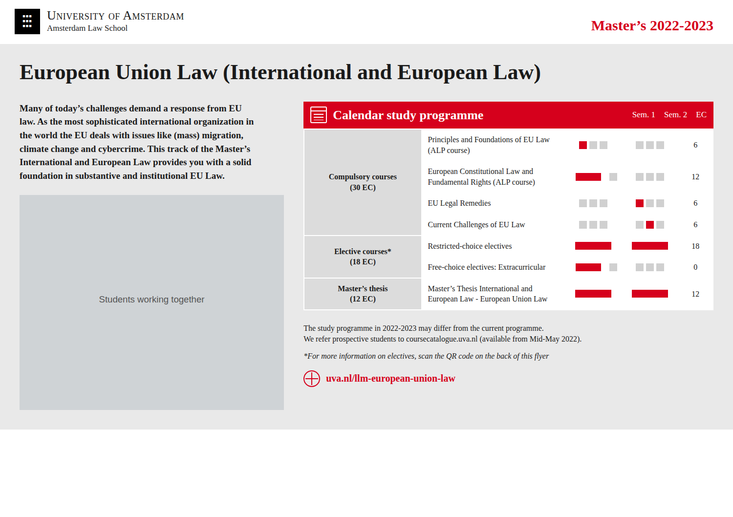■■■ ■■■ ■■■
University of Amsterdam
Amsterdam Law School
Master’s 2022-2023
European Union Law (International and European Law)
Many of today’s challenges demand a response from EU law. As the most sophisticated international organization in the world the EU deals with issues like (mass) migration, climate change and cybercrime. This track of the Master’s International and European Law provides you with a solid foundation in substantive and institutional EU Law.
Calendar study programme Sem. 1 Sem. 2 EC
| Compulsory courses (30 EC) | Principles and Foundations of EU Law (ALP course) | | | 6 |
| European Constitutional Law and Fundamental Rights (ALP course) | | | 12 |
| EU Legal Remedies | | | 6 |
| Current Challenges of EU Law | | | 6 |
| Elective courses* (18 EC) | Restricted-choice electives | | | 18 |
| Free-choice electives: Extracurricular | | | 0 |
| Master’s thesis (12 EC) | Master’s Thesis International and European Law - European Union Law | | | 12 |
The study programme in 2022-2023 may differ from the current programme.
We refer prospective students to coursecatalogue.uva.nl (available from Mid-May 2022).
*For more information on electives, scan the QR code on the back of this flyer
uva.nl/llm-european-union-law